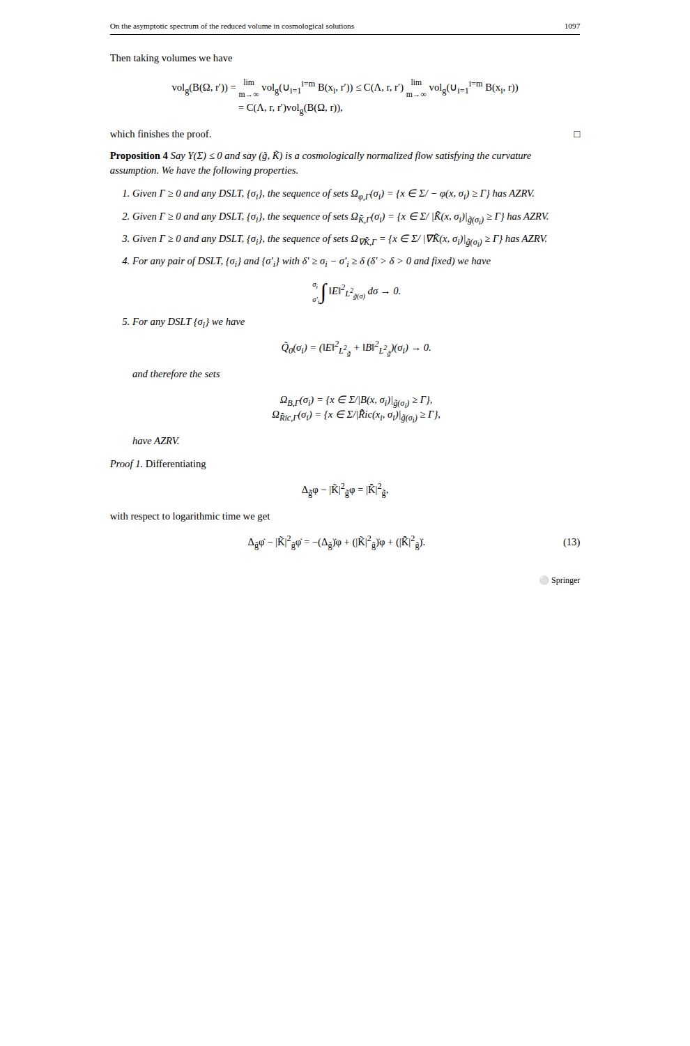On the asymptotic spectrum of the reduced volume in cosmological solutions 1097
Then taking volumes we have
volg(B(Ω, r′)) = lim m→∞ volg(∪i=1i=m B(xi, r′)) ≤ C(Λ, r, r′) lim m→∞ volg(∪i=1i=m B(xi, r))
= C(Λ, r, r′)volg(B(Ω, r)),
which finishes the proof. □
Proposition 4 Say Y(Σ) ≤ 0 and say (g̃, K̃) is a cosmologically normalized flow satisfying the curvature assumption. We have the following properties.
Given Γ ≥ 0 and any DSLT, {σi}, the sequence of sets Ωφ,Γ(σi) = {x ∈ Σ/ − φ(x, σi) ≥ Γ} has AZRV.
Given Γ ≥ 0 and any DSLT, {σi}, the sequence of sets ΩK̃̂,Γ(σi) = {x ∈ Σ/ |K̃̂(x, σi)|g̃(σi) ≥ Γ} has AZRV.
Given Γ ≥ 0 and any DSLT, {σi}, the sequence of sets Ω∇K̃̂,Γ = {x ∈ Σ/ |∇K̃̂(x, σi)|g̃(σi) ≥ Γ} has AZRV.
For any pair of DSLT, {σi} and {σ′i} with δ′ ≥ σi − σ′i ≥ δ (δ′ > δ > 0 and fixed) we have
σi σ′i∫ ‖E‖2L2g̃(σ) dσ → 0.
For any DSLT {σi} we have
Q̃0(σi) = (‖E‖2L2g̃ + ‖B‖2L2g̃)(σi) → 0.
and therefore the sets
ΩB,Γ(σi) = {x ∈ Σ/|B(x, σi)|g̃(σi) ≥ Γ},
ΩR̃̂ic,Γ(σi) = {x ∈ Σ/|R̃̂ic(xi, σi)|g̃(σi) ≥ Γ},
have AZRV.
Proof 1. Differentiating
Δg̃φ − |K̃|2g̃φ = |K̃̂|2g̃,
with respect to logarithmic time we get
Δg̃φ̇ − |K̃|2g̃φ̇ = −(Δg̃)̇φ + (|K̃|2g̃)̇φ + (|K̃̂|2g̃)̇. (13)
⚪ Springer